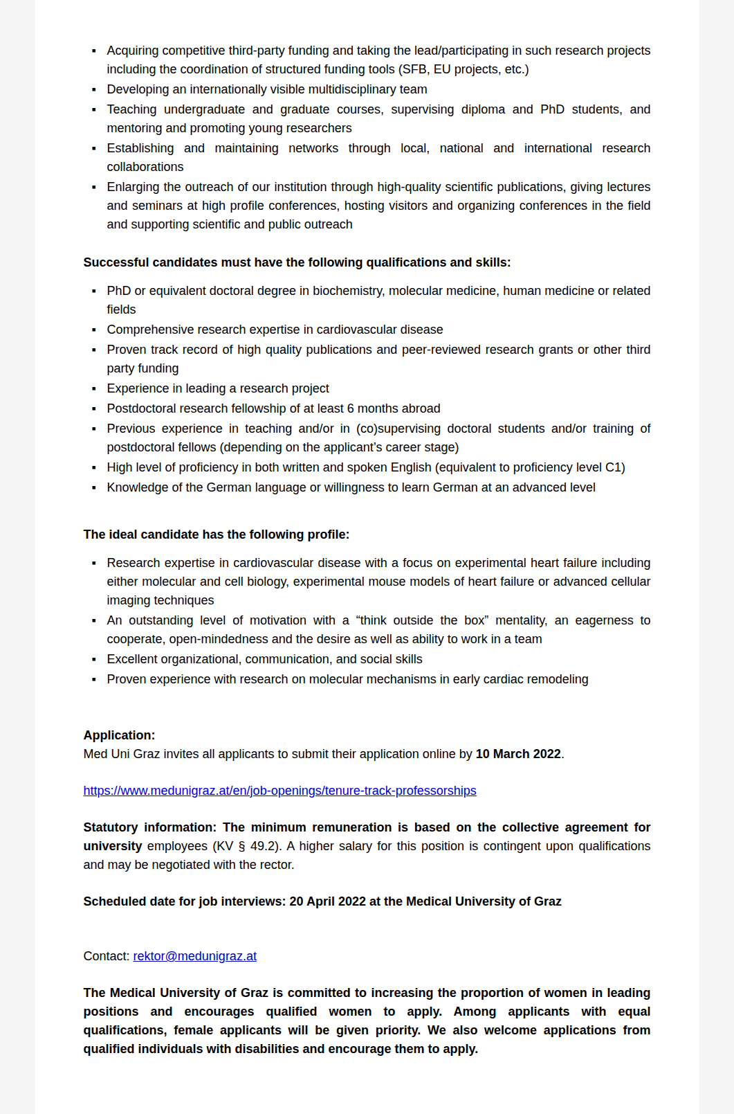Acquiring competitive third-party funding and taking the lead/participating in such research projects including the coordination of structured funding tools (SFB, EU projects, etc.)
Developing an internationally visible multidisciplinary team
Teaching undergraduate and graduate courses, supervising diploma and PhD students, and mentoring and promoting young researchers
Establishing and maintaining networks through local, national and international research collaborations
Enlarging the outreach of our institution through high-quality scientific publications, giving lectures and seminars at high profile conferences, hosting visitors and organizing conferences in the field and supporting scientific and public outreach
Successful candidates must have the following qualifications and skills:
PhD or equivalent doctoral degree in biochemistry, molecular medicine, human medicine or related fields
Comprehensive research expertise in cardiovascular disease
Proven track record of high quality publications and peer-reviewed research grants or other third party funding
Experience in leading a research project
Postdoctoral research fellowship of at least 6 months abroad
Previous experience in teaching and/or in (co)supervising doctoral students and/or training of postdoctoral fellows (depending on the applicant’s career stage)
High level of proficiency in both written and spoken English (equivalent to proficiency level C1)
Knowledge of the German language or willingness to learn German at an advanced level
The ideal candidate has the following profile:
Research expertise in cardiovascular disease with a focus on experimental heart failure including either molecular and cell biology, experimental mouse models of heart failure or advanced cellular imaging techniques
An outstanding level of motivation with a “think outside the box” mentality, an eagerness to cooperate, open-mindedness and the desire as well as ability to work in a team
Excellent organizational, communication, and social skills
Proven experience with research on molecular mechanisms in early cardiac remodeling
Application:
Med Uni Graz invites all applicants to submit their application online by 10 March 2022.
https://www.medunigraz.at/en/job-openings/tenure-track-professorships
Statutory information: The minimum remuneration is based on the collective agreement for university employees (KV § 49.2). A higher salary for this position is contingent upon qualifications and may be negotiated with the rector.
Scheduled date for job interviews: 20 April 2022 at the Medical University of Graz
Contact: rektor@medunigraz.at
The Medical University of Graz is committed to increasing the proportion of women in leading positions and encourages qualified women to apply. Among applicants with equal qualifications, female applicants will be given priority. We also welcome applications from qualified individuals with disabilities and encourage them to apply.